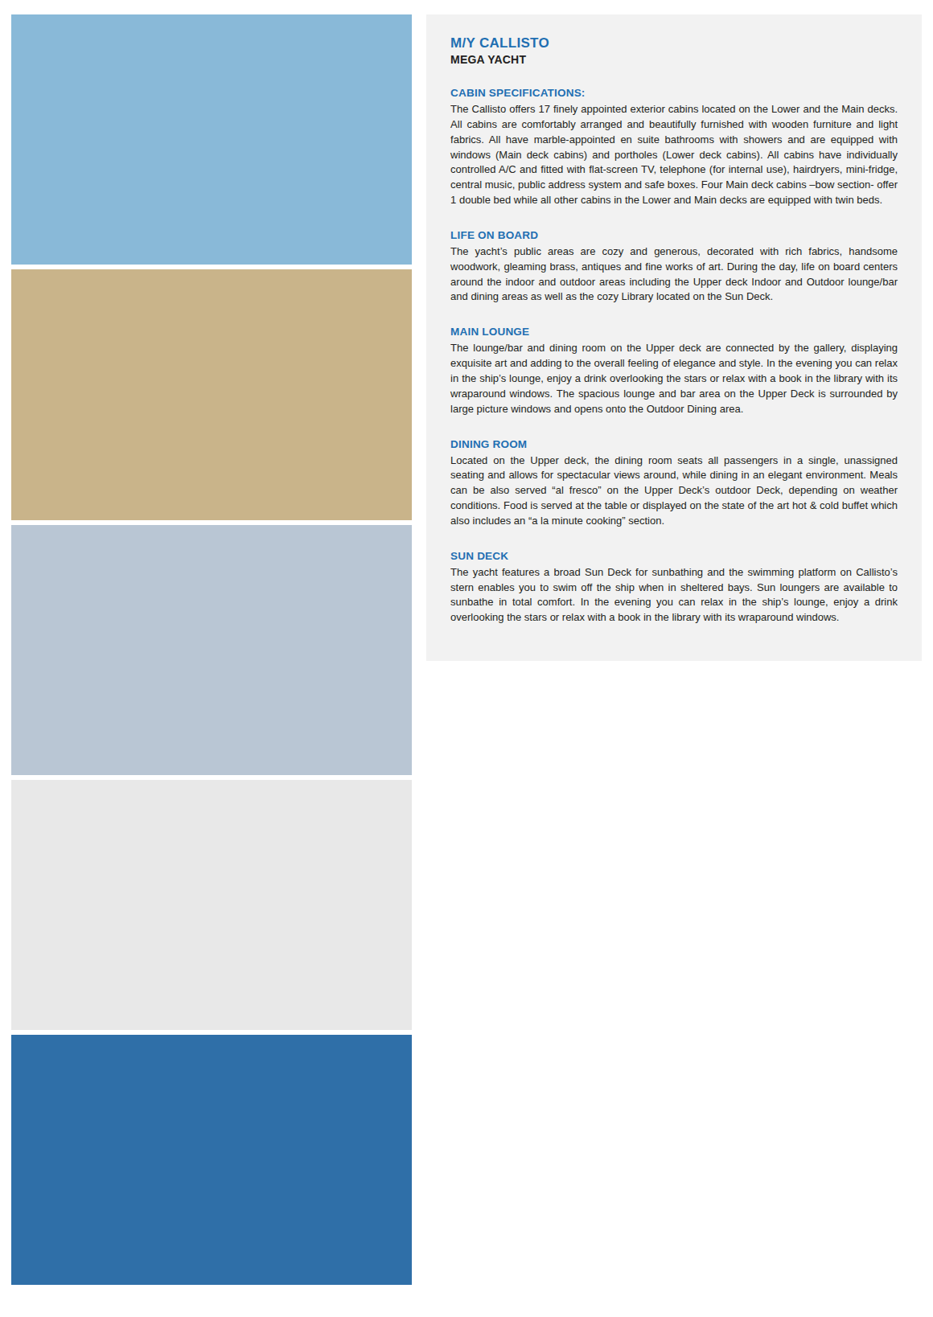M/Y CALLISTO
MEGA YACHT
CABIN SPECIFICATIONS:
The Callisto offers 17 finely appointed exterior cabins located on the Lower and the Main decks. All cabins are comfortably arranged and beautifully furnished with wooden furniture and light fabrics. All have marble-appointed en suite bathrooms with showers and are equipped with windows (Main deck cabins) and portholes (Lower deck cabins). All cabins have individually controlled A/C and fitted with flat-screen TV, telephone (for internal use), hairdryers, mini-fridge, central music, public address system and safe boxes. Four Main deck cabins –bow section- offer 1 double bed while all other cabins in the Lower and Main decks are equipped with twin beds.
LIFE ON BOARD
The yacht’s public areas are cozy and generous, decorated with rich fabrics, handsome woodwork, gleaming brass, antiques and fine works of art. During the day, life on board centers around the indoor and outdoor areas including the Upper deck Indoor and Outdoor lounge/bar and dining areas as well as the cozy Library located on the Sun Deck.
MAIN LOUNGE
The lounge/bar and dining room on the Upper deck are connected by the gallery, displaying exquisite art and adding to the overall feeling of elegance and style. In the evening you can relax in the ship’s lounge, enjoy a drink overlooking the stars or relax with a book in the library with its wraparound windows. The spacious lounge and bar area on the Upper Deck is surrounded by large picture windows and opens onto the Outdoor Dining area.
DINING ROOM
Located on the Upper deck, the dining room seats all passengers in a single, unassigned seating and allows for spectacular views around, while dining in an elegant environment. Meals can be also served “al fresco” on the Upper Deck’s outdoor Deck, depending on weather conditions. Food is served at the table or displayed on the state of the art hot & cold buffet which also includes an “a la minute cooking” section.
SUN DECK
The yacht features a broad Sun Deck for sunbathing and the swimming platform on Callisto’s stern enables you to swim off the ship when in sheltered bays. Sun loungers are available to sunbathe in total comfort. In the evening you can relax in the ship’s lounge, enjoy a drink overlooking the stars or relax with a book in the library with its wraparound windows.